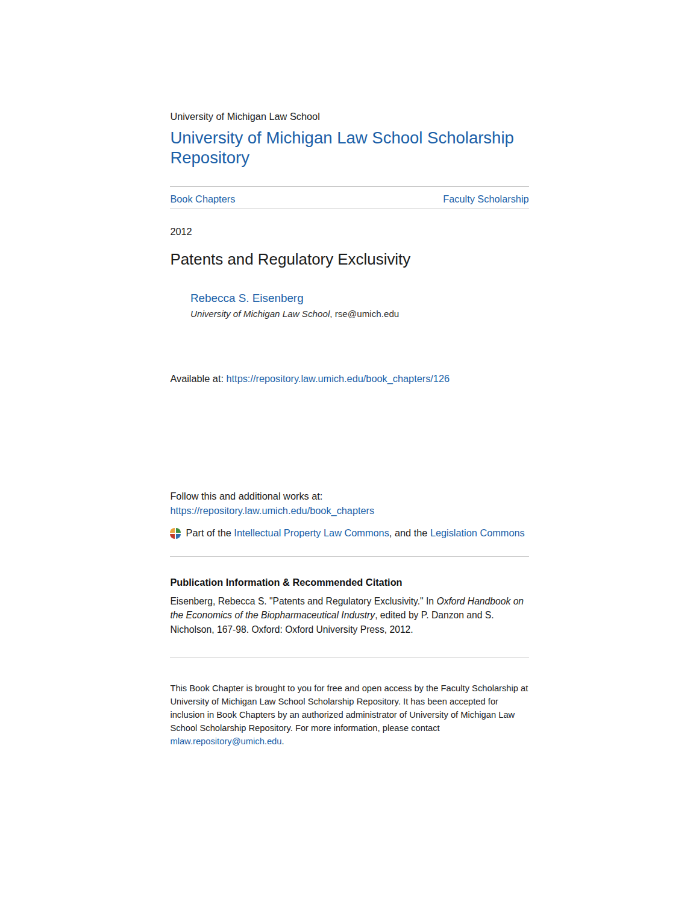University of Michigan Law School
University of Michigan Law School Scholarship Repository
Book Chapters
Faculty Scholarship
2012
Patents and Regulatory Exclusivity
Rebecca S. Eisenberg
University of Michigan Law School, rse@umich.edu
Available at: https://repository.law.umich.edu/book_chapters/126
Follow this and additional works at: https://repository.law.umich.edu/book_chapters
Part of the Intellectual Property Law Commons, and the Legislation Commons
Publication Information & Recommended Citation
Eisenberg, Rebecca S. "Patents and Regulatory Exclusivity." In Oxford Handbook on the Economics of the Biopharmaceutical Industry, edited by P. Danzon and S. Nicholson, 167-98. Oxford: Oxford University Press, 2012.
This Book Chapter is brought to you for free and open access by the Faculty Scholarship at University of Michigan Law School Scholarship Repository. It has been accepted for inclusion in Book Chapters by an authorized administrator of University of Michigan Law School Scholarship Repository. For more information, please contact mlaw.repository@umich.edu.